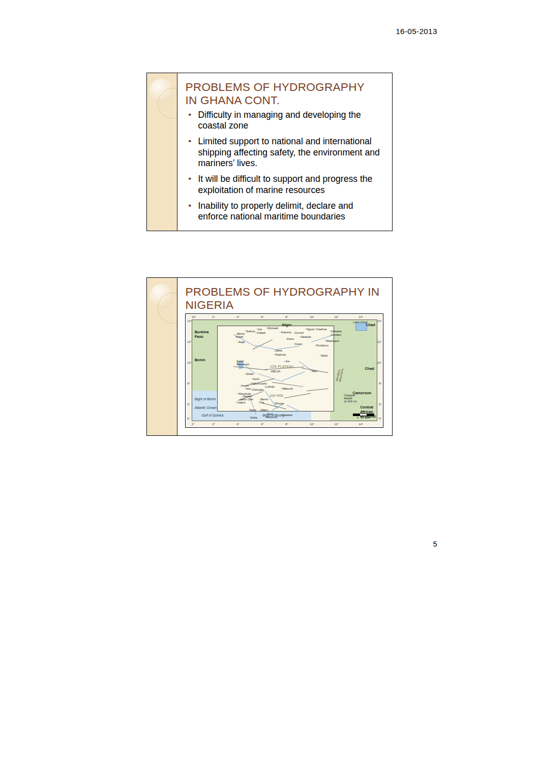16-05-2013
PROBLEMS OF HYDROGRAPHY
IN GHANA CONT.
Difficulty in managing and developing the coastal zone
Limited support to national and international shipping affecting safety, the environment and mariners’ lives.
It will be difficult to support and progress the exploitation of marine resources
Inability to properly delimit, declare and enforce national maritime boundaries
PROBLEMS OF HYDROGRAPHY IN
NIGERIA
14° 2° 4° 6° 8° 10° 12° 14°
2° 2° 4° 6° 8° 10° 12° 14°
14° 12° 10° 8° 6° 5° 14° 12° 10° 8° 6° 5°
Niger Chad Burkina
Faso Benin Chad Cameroon Central
African
Republic Lake Chad Bight of Benin Atlantic Ocean Gulf of Guinea Bight of Bonny Niger Delta JOS PLATEAU Udi Hills Mandara
Mountains Chappal
Waddi
(2 419 m) Kainji
Reservoir Isa Shinkafi Sokoto Galadi Katsina Gumel Nguru Gashua Kukawa Geidam Hadejia Birnin
Kebbi Jega Kano Gaya Maiduguri Potiskum Zaria Kaduna Mubi Jos ABUJA Yola Shaki Ilorin Ogbomosho Iseyin Iwo Oshogbo Lokoja Makurdi Abeokuta Ibadan Ijebu Ode Lagos Benin
City Enugu Warri Port
Harcourt Calabar
km
0 50 100
5